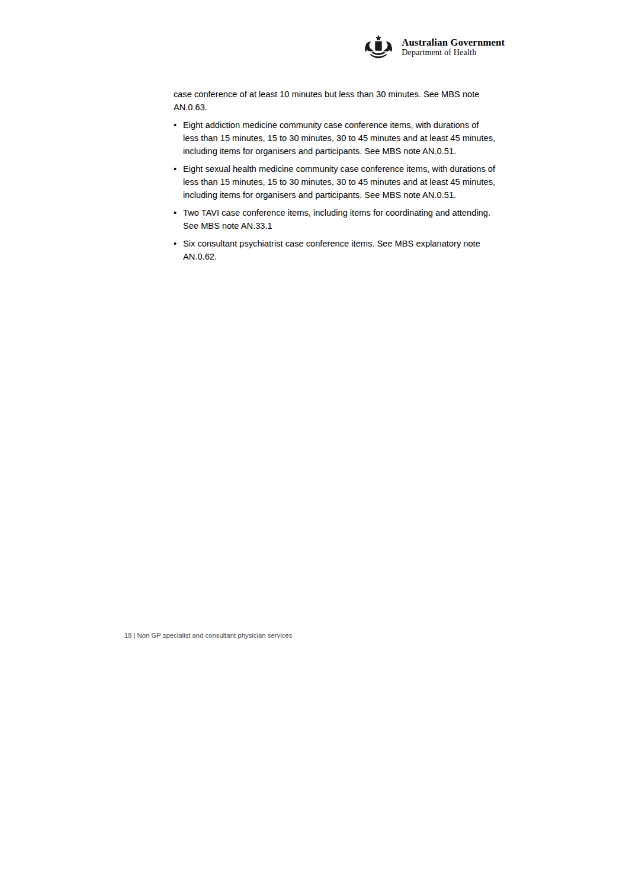Australian Government
Department of Health
case conference of at least 10 minutes but less than 30 minutes. See MBS note AN.0.63.
Eight addiction medicine community case conference items, with durations of less than 15 minutes, 15 to 30 minutes, 30 to 45 minutes and at least 45 minutes, including items for organisers and participants. See MBS note AN.0.51.
Eight sexual health medicine community case conference items, with durations of less than 15 minutes, 15 to 30 minutes, 30 to 45 minutes and at least 45 minutes, including items for organisers and participants. See MBS note AN.0.51.
Two TAVI case conference items, including items for coordinating and attending. See MBS note AN.33.1
Six consultant psychiatrist case conference items. See MBS explanatory note AN.0.62.
18 | Non GP specialist and consultant physician services